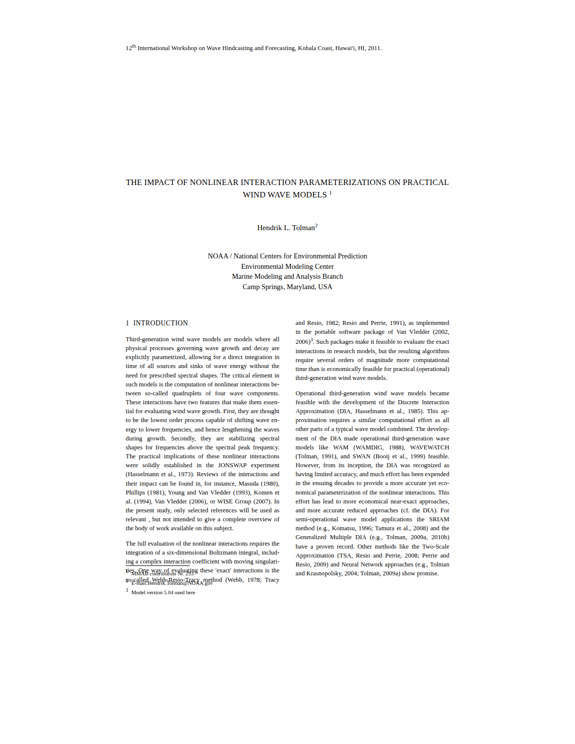12th International Workshop on Wave Hindcasting and Forecasting, Kohala Coast, Hawai'i, HI, 2011.
The Impact of Nonlinear Interaction Parameterizations on Practical Wind Wave Models 1
Hendrik L. Tolman2
NOAA / National Centers for Environmental Prediction
Environmental Modeling Center
Marine Modeling and Analysis Branch
Camp Springs, Maryland, USA
1 Introduction
Third-generation wind wave models are models where all physical processes governing wave growth and decay are explicitly parametrized, allowing for a direct integration in time of all sources and sinks of wave energy without the need for prescribed spectral shapes. The critical element in such models is the computation of nonlinear interactions between so-called quadruplets of four wave components. These interactions have two features that make them essential for evaluating wind wave growth. First, they are thought to be the lowest order process capable of shifting wave energy to lower frequencies, and hence lengthening the waves during growth. Secondly, they are stabilizing spectral shapes for frequencies above the spectral peak frequency. The practical implications of these nonlinear interactions were solidly established in the JONSWAP experiment (Hasselmann et al., 1973). Reviews of the interactions and their impact can be found in, for instance, Masuda (1980), Phillips (1981), Young and Van Vledder (1993), Komen et al. (1994), Van Vledder (2006), or WISE Group (2007). In the present study, only selected references will be used as relevant , but not intended to give a complete overview of the body of work available on this subject.
The full evaluation of the nonlinear interactions requires the integration of a six-dimensional Boltzmann integral, including a complex interaction coefficient with moving singularities. One way of evaluating these 'exact' interactions is the so-called Webb-Resio-Tracy method (Webb, 1978; Tracy and Resio, 1982; Resio and Perrie, 1991), as implemented in the portable software package of Van Vledder (2002, 2006)3. Such packages make it feasible to evaluate the exact interactions in research models, but the resulting algorithms require several orders of magnitude more computational time than is economically feasible for practical (operational) third-generation wind wave models.
Operational third-generation wind wave models became feasible with the development of the Discrete Interaction Approximation (DIA, Hasselmann et al., 1985). This approximation requires a similar computational effort as all other parts of a typical wave model combined. The development of the DIA made operational third-generation wave models like WAM (WAMDIG, 1988), WAVEWATCH (Tolman, 1991), and SWAN (Booij et al., 1999) feasible. However, from its inception, the DIA was recognized as having limited accuracy, and much effort has been expended in the ensuing decades to provide a more accurate yet economical parameterization of the nonlinear interactions. This effort has lead to more economical near-exact approaches, and more accurate reduced approaches (cf. the DIA). For semi-operational wave model applications the SRIAM method (e.g., Komatsu, 1996; Tamura et al., 2008) and the Generalized Multiple DIA (e.g., Tolman, 2009a, 2010b) have a proven record. Other methods like the Two-Scale Approximation (TSA, Resio and Perrie, 2008; Perrie and Resio, 2009) and Neural Network approaches (e.g., Tolman and Krasnopolsky, 2004; Tolman, 2009a) show promise.
1 MMAB contribution Nr. 293
2 E-mail:Hendrik.Tolman@NOAA.gov
3 Model version 5.04 used here